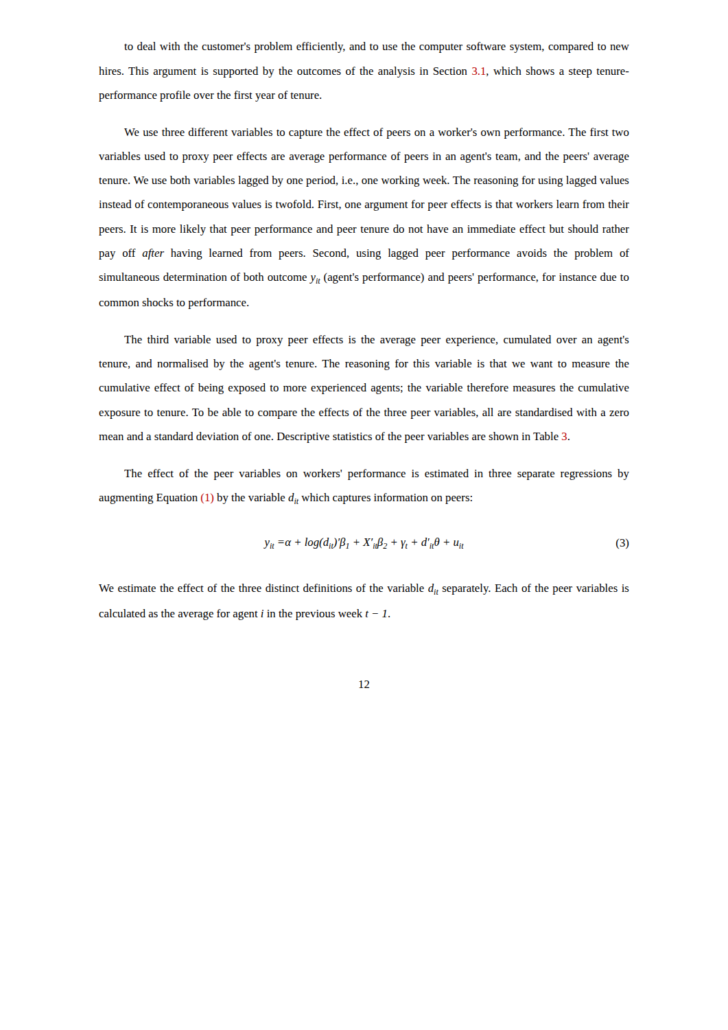to deal with the customer's problem efficiently, and to use the computer software system, compared to new hires. This argument is supported by the outcomes of the analysis in Section 3.1, which shows a steep tenure-performance profile over the first year of tenure.
We use three different variables to capture the effect of peers on a worker's own performance. The first two variables used to proxy peer effects are average performance of peers in an agent's team, and the peers' average tenure. We use both variables lagged by one period, i.e., one working week. The reasoning for using lagged values instead of contemporaneous values is twofold. First, one argument for peer effects is that workers learn from their peers. It is more likely that peer performance and peer tenure do not have an immediate effect but should rather pay off after having learned from peers. Second, using lagged peer performance avoids the problem of simultaneous determination of both outcome yit (agent's performance) and peers' performance, for instance due to common shocks to performance.
The third variable used to proxy peer effects is the average peer experience, cumulated over an agent's tenure, and normalised by the agent's tenure. The reasoning for this variable is that we want to measure the cumulative effect of being exposed to more experienced agents; the variable therefore measures the cumulative exposure to tenure. To be able to compare the effects of the three peer variables, all are standardised with a zero mean and a standard deviation of one. Descriptive statistics of the peer variables are shown in Table 3.
The effect of the peer variables on workers' performance is estimated in three separate regressions by augmenting Equation (1) by the variable dit which captures information on peers:
yit =α + log(dit)′β1 + X′itβ2 + γt + d′itθ + uit (3)
We estimate the effect of the three distinct definitions of the variable dit separately. Each of the peer variables is calculated as the average for agent i in the previous week t − 1.
12